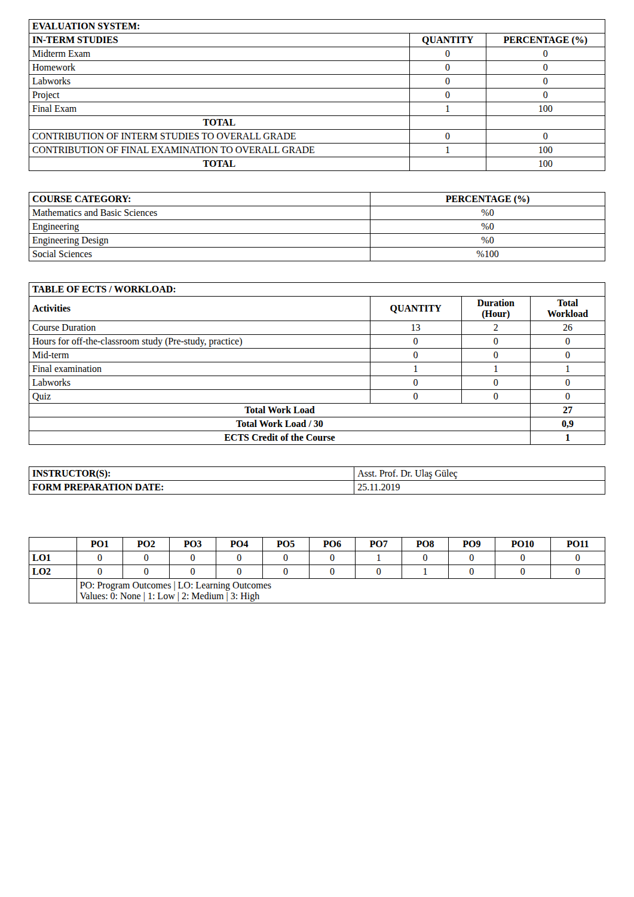| EVALUATION SYSTEM: |
| IN-TERM STUDIES | QUANTITY | PERCENTAGE (%) |
| Midterm Exam | 0 | 0 |
| Homework | 0 | 0 |
| Labworks | 0 | 0 |
| Project | 0 | 0 |
| Final Exam | 1 | 100 |
| TOTAL | | |
| CONTRIBUTION OF INTERM STUDIES TO OVERALL GRADE | 0 | 0 |
| CONTRIBUTION OF FINAL EXAMINATION TO OVERALL GRADE | 1 | 100 |
| TOTAL | | 100 |
| COURSE CATEGORY: | PERCENTAGE (%) |
| Mathematics and Basic Sciences | %0 |
| Engineering | %0 |
| Engineering Design | %0 |
| Social Sciences | %100 |
| TABLE OF ECTS / WORKLOAD: |
| Activities | QUANTITY | Duration (Hour) | Total Workload |
| Course Duration | 13 | 2 | 26 |
| Hours for off-the-classroom study (Pre-study, practice) | 0 | 0 | 0 |
| Mid-term | 0 | 0 | 0 |
| Final examination | 1 | 1 | 1 |
| Labworks | 0 | 0 | 0 |
| Quiz | 0 | 0 | 0 |
| Total Work Load | 27 |
| Total Work Load / 30 | 0,9 |
| ECTS Credit of the Course | 1 |
| INSTRUCTOR(S): | Asst. Prof. Dr. Ulaş Güleç |
| FORM PREPARATION DATE: | 25.11.2019 |
| | PO1 | PO2 | PO3 | PO4 | PO5 | PO6 | PO7 | PO8 | PO9 | PO10 | PO11 |
| LO1 | 0 | 0 | 0 | 0 | 0 | 0 | 1 | 0 | 0 | 0 | 0 |
| LO2 | 0 | 0 | 0 | 0 | 0 | 0 | 0 | 1 | 0 | 0 | 0 |
| | PO: Program Outcomes / LO: Learning Outcomes Values: 0: None / 1: Low / 2: Medium / 3: High |